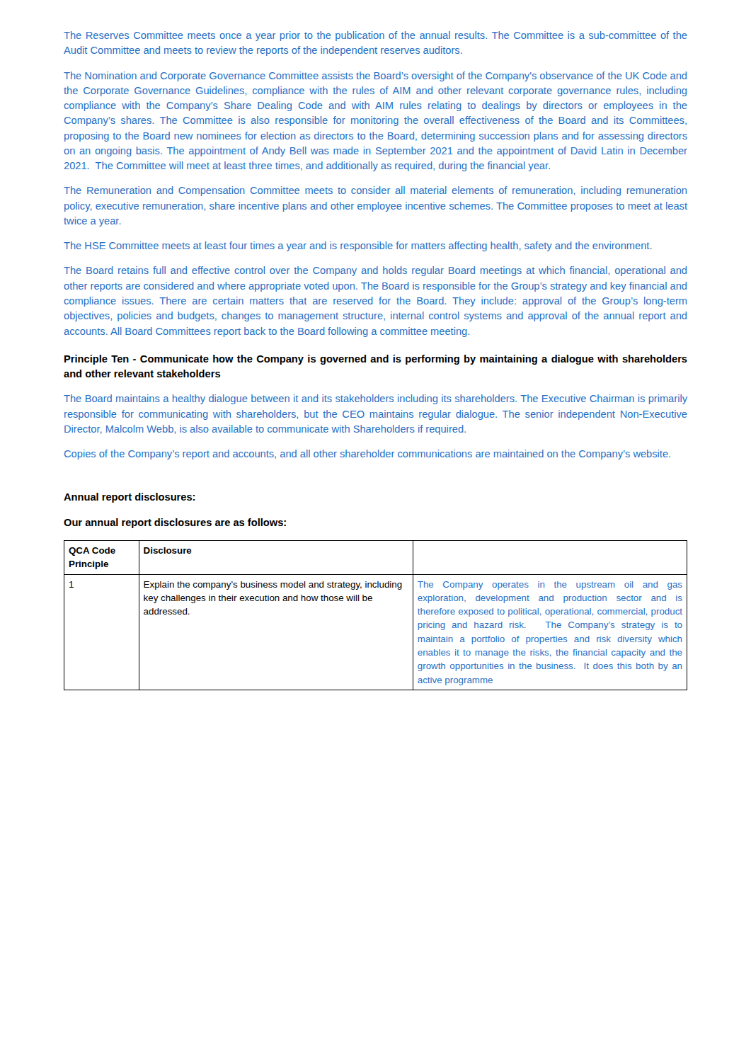The Reserves Committee meets once a year prior to the publication of the annual results. The Committee is a sub-committee of the Audit Committee and meets to review the reports of the independent reserves auditors.
The Nomination and Corporate Governance Committee assists the Board’s oversight of the Company's observance of the UK Code and the Corporate Governance Guidelines, compliance with the rules of AIM and other relevant corporate governance rules, including compliance with the Company’s Share Dealing Code and with AIM rules relating to dealings by directors or employees in the Company’s shares. The Committee is also responsible for monitoring the overall effectiveness of the Board and its Committees, proposing to the Board new nominees for election as directors to the Board, determining succession plans and for assessing directors on an ongoing basis. The appointment of Andy Bell was made in September 2021 and the appointment of David Latin in December 2021. The Committee will meet at least three times, and additionally as required, during the financial year.
The Remuneration and Compensation Committee meets to consider all material elements of remuneration, including remuneration policy, executive remuneration, share incentive plans and other employee incentive schemes. The Committee proposes to meet at least twice a year.
The HSE Committee meets at least four times a year and is responsible for matters affecting health, safety and the environment.
The Board retains full and effective control over the Company and holds regular Board meetings at which financial, operational and other reports are considered and where appropriate voted upon. The Board is responsible for the Group’s strategy and key financial and compliance issues. There are certain matters that are reserved for the Board. They include: approval of the Group’s long-term objectives, policies and budgets, changes to management structure, internal control systems and approval of the annual report and accounts. All Board Committees report back to the Board following a committee meeting.
Principle Ten - Communicate how the Company is governed and is performing by maintaining a dialogue with shareholders and other relevant stakeholders
The Board maintains a healthy dialogue between it and its stakeholders including its shareholders. The Executive Chairman is primarily responsible for communicating with shareholders, but the CEO maintains regular dialogue. The senior independent Non-Executive Director, Malcolm Webb, is also available to communicate with Shareholders if required.
Copies of the Company’s report and accounts, and all other shareholder communications are maintained on the Company’s website.
Annual report disclosures:
Our annual report disclosures are as follows:
| QCA Code Principle | Disclosure | |
| --- | --- | --- |
| 1 | Explain the company’s business model and strategy, including key challenges in their execution and how those will be addressed. | The Company operates in the upstream oil and gas exploration, development and production sector and is therefore exposed to political, operational, commercial, product pricing and hazard risk. The Company’s strategy is to maintain a portfolio of properties and risk diversity which enables it to manage the risks, the financial capacity and the growth opportunities in the business. It does this both by an active programme |